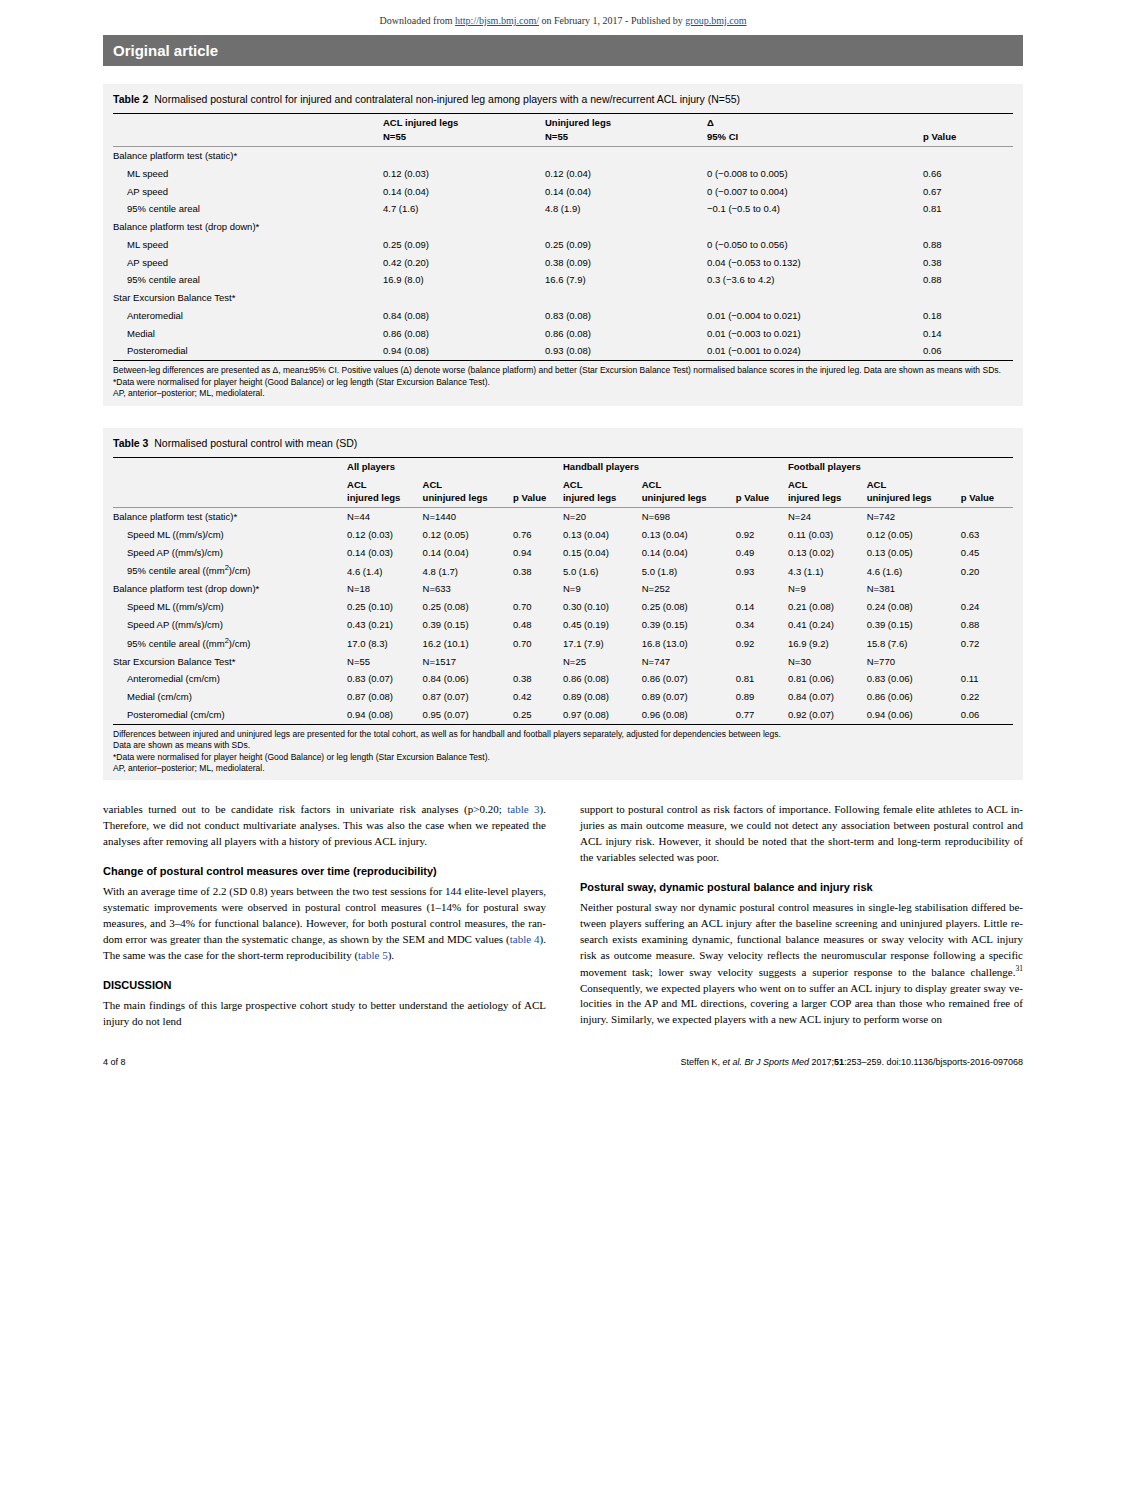Downloaded from http://bjsm.bmj.com/ on February 1, 2017 - Published by group.bmj.com
Original article
Table 2 Normalised postural control for injured and contralateral non-injured leg among players with a new/recurrent ACL injury (N=55)
| | ACL injured legs N=55 | Uninjured legs N=55 | Δ 95% CI | p Value |
| --- | --- | --- | --- | --- |
| Balance platform test (static)* | | | | |
| ML speed | 0.12 (0.03) | 0.12 (0.04) | 0 (−0.008 to 0.005) | 0.66 |
| AP speed | 0.14 (0.04) | 0.14 (0.04) | 0 (−0.007 to 0.004) | 0.67 |
| 95% centile areal | 4.7 (1.6) | 4.8 (1.9) | −0.1 (−0.5 to 0.4) | 0.81 |
| Balance platform test (drop down)* | | | | |
| ML speed | 0.25 (0.09) | 0.25 (0.09) | 0 (−0.050 to 0.056) | 0.88 |
| AP speed | 0.42 (0.20) | 0.38 (0.09) | 0.04 (−0.053 to 0.132) | 0.38 |
| 95% centile areal | 16.9 (8.0) | 16.6 (7.9) | 0.3 (−3.6 to 4.2) | 0.88 |
| Star Excursion Balance Test* | | | | |
| Anteromedial | 0.84 (0.08) | 0.83 (0.08) | 0.01 (−0.004 to 0.021) | 0.18 |
| Medial | 0.86 (0.08) | 0.86 (0.08) | 0.01 (−0.003 to 0.021) | 0.14 |
| Posteromedial | 0.94 (0.08) | 0.93 (0.08) | 0.01 (−0.001 to 0.024) | 0.06 |
Between-leg differences are presented as Δ, mean±95% CI. Positive values (Δ) denote worse (balance platform) and better (Star Excursion Balance Test) normalised balance scores in the injured leg. Data are shown as means with SDs.
*Data were normalised for player height (Good Balance) or leg length (Star Excursion Balance Test).
AP, anterior–posterior; ML, mediolateral.
Table 3 Normalised postural control with mean (SD)
| | All players | Handball players | Football players |
| --- | --- | --- | --- |
| | ACL injured legs | ACL uninjured legs | p Value | ACL injured legs | ACL uninjured legs | p Value | ACL injured legs | ACL uninjured legs | p Value |
| Balance platform test (static)* | N=44 | N=1440 | | N=20 | N=698 | | N=24 | N=742 | |
| Speed ML ((mm/s)/cm) | 0.12 (0.03) | 0.12 (0.05) | 0.76 | 0.13 (0.04) | 0.13 (0.04) | 0.92 | 0.11 (0.03) | 0.12 (0.05) | 0.63 |
| Speed AP ((mm/s)/cm) | 0.14 (0.03) | 0.14 (0.04) | 0.94 | 0.15 (0.04) | 0.14 (0.04) | 0.49 | 0.13 (0.02) | 0.13 (0.05) | 0.45 |
| 95% centile areal ((mm 2 )/cm) | 4.6 (1.4) | 4.8 (1.7) | 0.38 | 5.0 (1.6) | 5.0 (1.8) | 0.93 | 4.3 (1.1) | 4.6 (1.6) | 0.20 |
| Balance platform test (drop down)* | N=18 | N=633 | | N=9 | N=252 | | N=9 | N=381 | |
| Speed ML ((mm/s)/cm) | 0.25 (0.10) | 0.25 (0.08) | 0.70 | 0.30 (0.10) | 0.25 (0.08) | 0.14 | 0.21 (0.08) | 0.24 (0.08) | 0.24 |
| Speed AP ((mm/s)/cm) | 0.43 (0.21) | 0.39 (0.15) | 0.48 | 0.45 (0.19) | 0.39 (0.15) | 0.34 | 0.41 (0.24) | 0.39 (0.15) | 0.88 |
| 95% centile areal ((mm 2 )/cm) | 17.0 (8.3) | 16.2 (10.1) | 0.70 | 17.1 (7.9) | 16.8 (13.0) | 0.92 | 16.9 (9.2) | 15.8 (7.6) | 0.72 |
| Star Excursion Balance Test* | N=55 | N=1517 | | N=25 | N=747 | | N=30 | N=770 | |
| Anteromedial (cm/cm) | 0.83 (0.07) | 0.84 (0.06) | 0.38 | 0.86 (0.08) | 0.86 (0.07) | 0.81 | 0.81 (0.06) | 0.83 (0.06) | 0.11 |
| Medial (cm/cm) | 0.87 (0.08) | 0.87 (0.07) | 0.42 | 0.89 (0.08) | 0.89 (0.07) | 0.89 | 0.84 (0.07) | 0.86 (0.06) | 0.22 |
| Posteromedial (cm/cm) | 0.94 (0.08) | 0.95 (0.07) | 0.25 | 0.97 (0.08) | 0.96 (0.08) | 0.77 | 0.92 (0.07) | 0.94 (0.06) | 0.06 |
Differences between injured and uninjured legs are presented for the total cohort, as well as for handball and football players separately, adjusted for dependencies between legs.
Data are shown as means with SDs.
*Data were normalised for player height (Good Balance) or leg length (Star Excursion Balance Test).
AP, anterior–posterior; ML, mediolateral.
variables turned out to be candidate risk factors in univariate risk analyses (p>0.20; table 3). Therefore, we did not conduct multivariate analyses. This was also the case when we repeated the analyses after removing all players with a history of previous ACL injury.
Change of postural control measures over time (reproducibility)
With an average time of 2.2 (SD 0.8) years between the two test sessions for 144 elite-level players, systematic improvements were observed in postural control measures (1–14% for postural sway measures, and 3–4% for functional balance). However, for both postural control measures, the random error was greater than the systematic change, as shown by the SEM and MDC values (table 4). The same was the case for the short-term reproducibility (table 5).
Discussion
The main findings of this large prospective cohort study to better understand the aetiology of ACL injury do not lend
support to postural control as risk factors of importance. Following female elite athletes to ACL injuries as main outcome measure, we could not detect any association between postural control and ACL injury risk. However, it should be noted that the short-term and long-term reproducibility of the variables selected was poor.
Postural sway, dynamic postural balance and injury risk
Neither postural sway nor dynamic postural control measures in single-leg stabilisation differed between players suffering an ACL injury after the baseline screening and uninjured players. Little research exists examining dynamic, functional balance measures or sway velocity with ACL injury risk as outcome measure. Sway velocity reflects the neuromuscular response following a specific movement task; lower sway velocity suggests a superior response to the balance challenge.31 Consequently, we expected players who went on to suffer an ACL injury to display greater sway velocities in the AP and ML directions, covering a larger COP area than those who remained free of injury. Similarly, we expected players with a new ACL injury to perform worse on
4 of 8
Steffen K, et al. Br J Sports Med 2017;51:253–259. doi:10.1136/bjsports-2016-097068